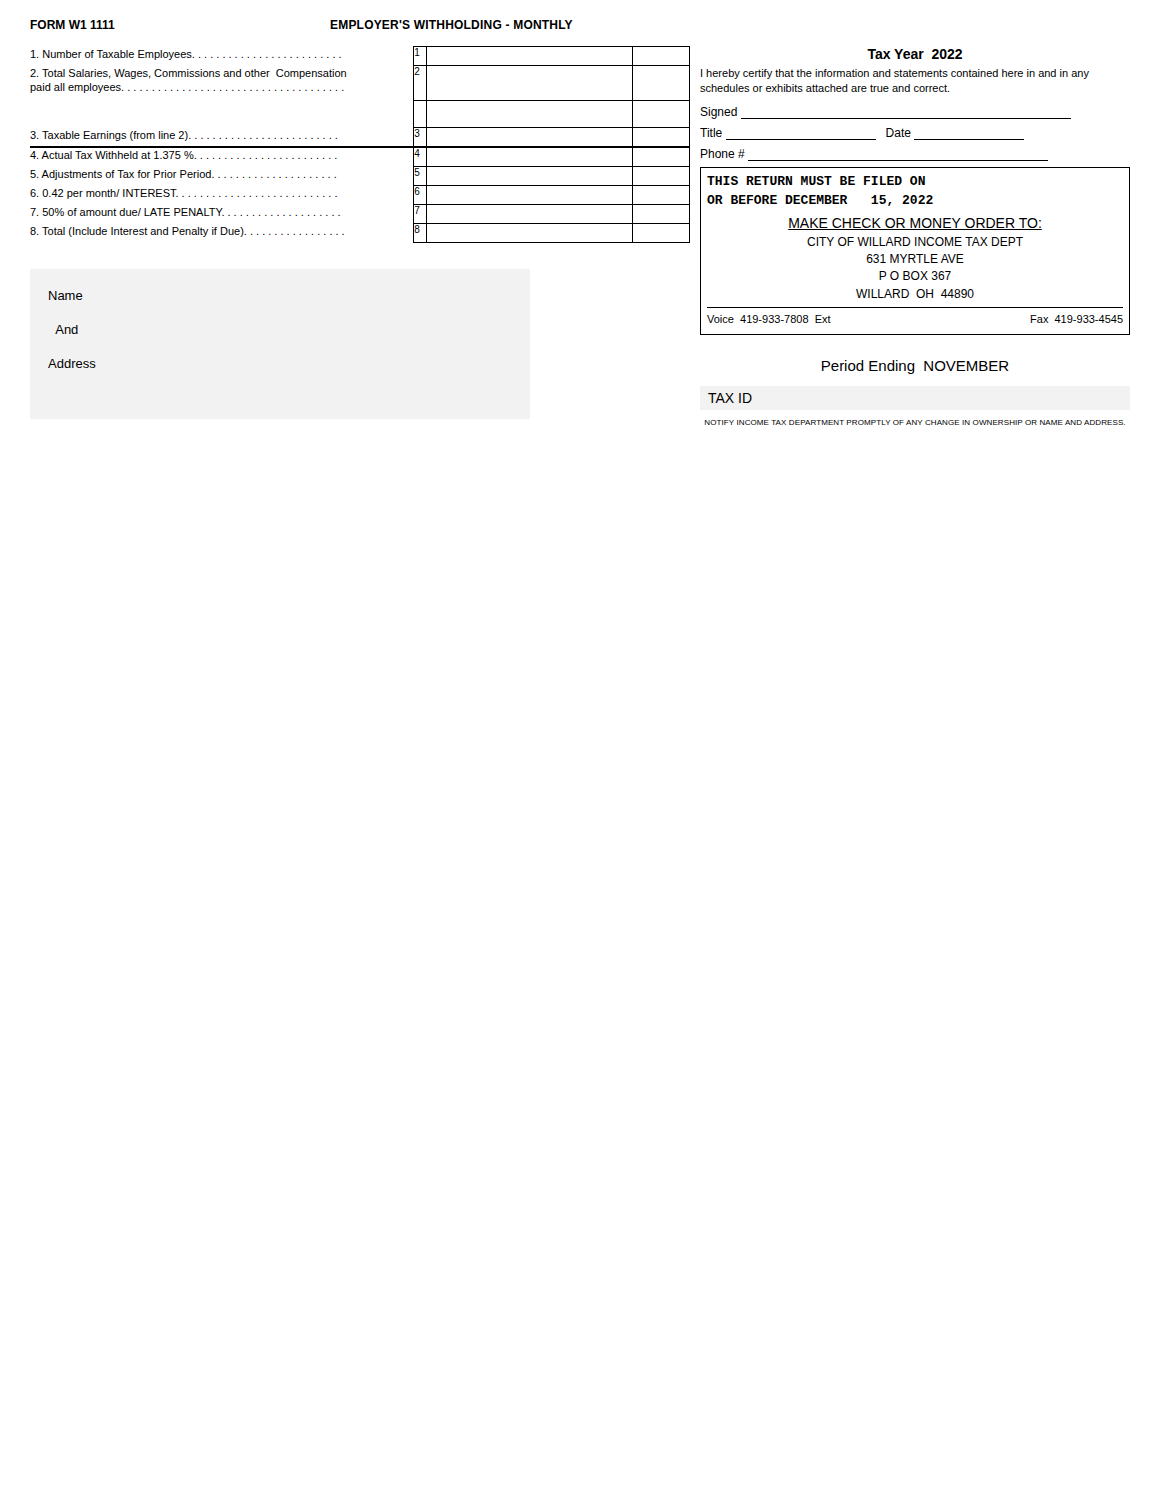FORM W1 1111 EMPLOYER'S WITHHOLDING - MONTHLY
| 1. Number of Taxable Employees. . . . . . . . . . . . . . . . . . . . . . . . . | 1 | | |
| 2. Total Salaries, Wages, Commissions and other Compensation paid all employees. . . . . . . . . . . . . . . . . . . . . . . . . . . . . . . . . . . . . | 2 | | |
| 3. Taxable Earnings (from line 2). . . . . . . . . . . . . . . . . . . . . . . . . | 3 | | |
| 4. Actual Tax Withheld at 1.375 %. . . . . . . . . . . . . . . . . . . . . . . . | 4 | | |
| 5. Adjustments of Tax for Prior Period. . . . . . . . . . . . . . . . . . . . . | 5 | | |
| 6. 0.42 per month/ INTEREST. . . . . . . . . . . . . . . . . . . . . . . . . . . | 6 | | |
| 7. 50% of amount due/ LATE PENALTY. . . . . . . . . . . . . . . . . . . . | 7 | | |
| 8. Total (Include Interest and Penalty if Due). . . . . . . . . . . . . . . . . | 8 | | |
Name
And
Address
Tax Year 2022
I hereby certify that the information and statements contained here in and in any schedules or exhibits attached are true and correct.
Signed
Title Date
Phone #
THIS RETURN MUST BE FILED ON
OR BEFORE DECEMBER 15, 2022
MAKE CHECK OR MONEY ORDER TO:
CITY OF WILLARD INCOME TAX DEPT
631 MYRTLE AVE
P O BOX 367
WILLARD OH 44890
Voice 419-933-7808 Ext Fax 419-933-4545
Period Ending NOVEMBER
TAX ID
NOTIFY INCOME TAX DEPARTMENT PROMPTLY OF ANY CHANGE IN OWNERSHIP OR NAME AND ADDRESS.